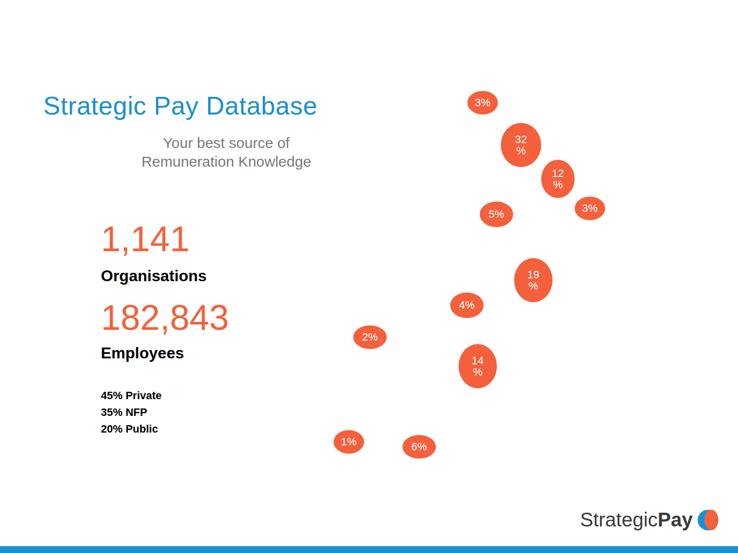Strategic Pay Database
Your best source of
Remuneration Knowledge
1,141
Organisations
182,843
Employees
45% Private
35% NFP
20% Public
3%
32
%
12
%
5%
3%
19
%
4%
2%
14
%
1%
6%
Strategic Pay